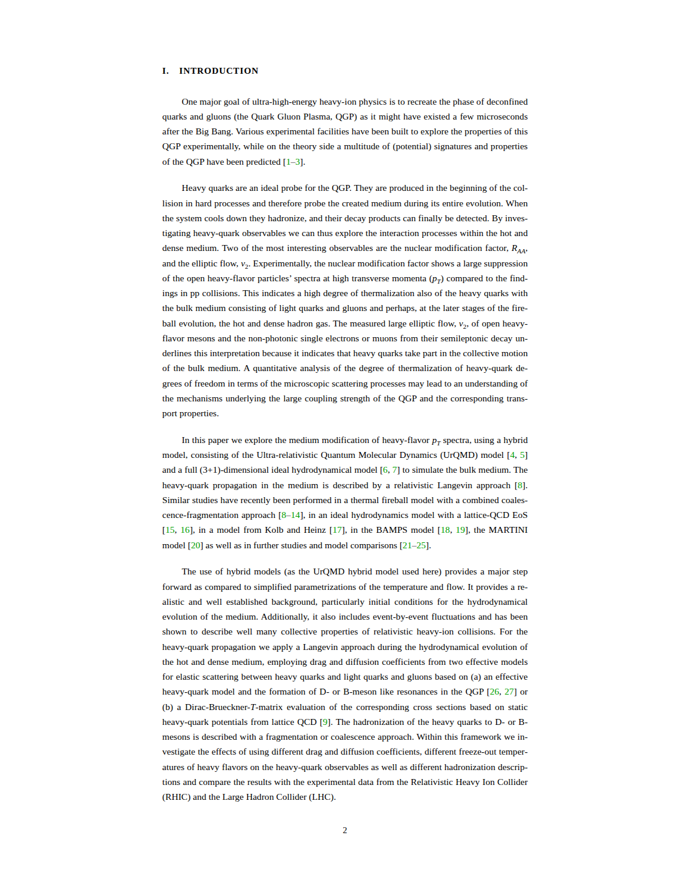I. INTRODUCTION
One major goal of ultra-high-energy heavy-ion physics is to recreate the phase of deconfined quarks and gluons (the Quark Gluon Plasma, QGP) as it might have existed a few microseconds after the Big Bang. Various experimental facilities have been built to explore the properties of this QGP experimentally, while on the theory side a multitude of (potential) signatures and properties of the QGP have been predicted [1–3].
Heavy quarks are an ideal probe for the QGP. They are produced in the beginning of the collision in hard processes and therefore probe the created medium during its entire evolution. When the system cools down they hadronize, and their decay products can finally be detected. By investigating heavy-quark observables we can thus explore the interaction processes within the hot and dense medium. Two of the most interesting observables are the nuclear modification factor, RAA, and the elliptic flow, v2. Experimentally, the nuclear modification factor shows a large suppression of the open heavy-flavor particles’ spectra at high transverse momenta (pT) compared to the findings in pp collisions. This indicates a high degree of thermalization also of the heavy quarks with the bulk medium consisting of light quarks and gluons and perhaps, at the later stages of the fireball evolution, the hot and dense hadron gas. The measured large elliptic flow, v2, of open heavy-flavor mesons and the non-photonic single electrons or muons from their semileptonic decay underlines this interpretation because it indicates that heavy quarks take part in the collective motion of the bulk medium. A quantitative analysis of the degree of thermalization of heavy-quark degrees of freedom in terms of the microscopic scattering processes may lead to an understanding of the mechanisms underlying the large coupling strength of the QGP and the corresponding transport properties.
In this paper we explore the medium modification of heavy-flavor pT spectra, using a hybrid model, consisting of the Ultra-relativistic Quantum Molecular Dynamics (UrQMD) model [4, 5] and a full (3+1)-dimensional ideal hydrodynamical model [6, 7] to simulate the bulk medium. The heavy-quark propagation in the medium is described by a relativistic Langevin approach [8]. Similar studies have recently been performed in a thermal fireball model with a combined coalescence-fragmentation approach [8–14], in an ideal hydrodynamics model with a lattice-QCD EoS [15, 16], in a model from Kolb and Heinz [17], in the BAMPS model [18, 19], the MARTINI model [20] as well as in further studies and model comparisons [21–25].
The use of hybrid models (as the UrQMD hybrid model used here) provides a major step forward as compared to simplified parametrizations of the temperature and flow. It provides a realistic and well established background, particularly initial conditions for the hydrodynamical evolution of the medium. Additionally, it also includes event-by-event fluctuations and has been shown to describe well many collective properties of relativistic heavy-ion collisions. For the heavy-quark propagation we apply a Langevin approach during the hydrodynamical evolution of the hot and dense medium, employing drag and diffusion coefficients from two effective models for elastic scattering between heavy quarks and light quarks and gluons based on (a) an effective heavy-quark model and the formation of D- or B-meson like resonances in the QGP [26, 27] or (b) a Dirac-Brueckner-T-matrix evaluation of the corresponding cross sections based on static heavy-quark potentials from lattice QCD [9]. The hadronization of the heavy quarks to D- or B-mesons is described with a fragmentation or coalescence approach. Within this framework we investigate the effects of using different drag and diffusion coefficients, different freeze-out temperatures of heavy flavors on the heavy-quark observables as well as different hadronization descriptions and compare the results with the experimental data from the Relativistic Heavy Ion Collider (RHIC) and the Large Hadron Collider (LHC).
2